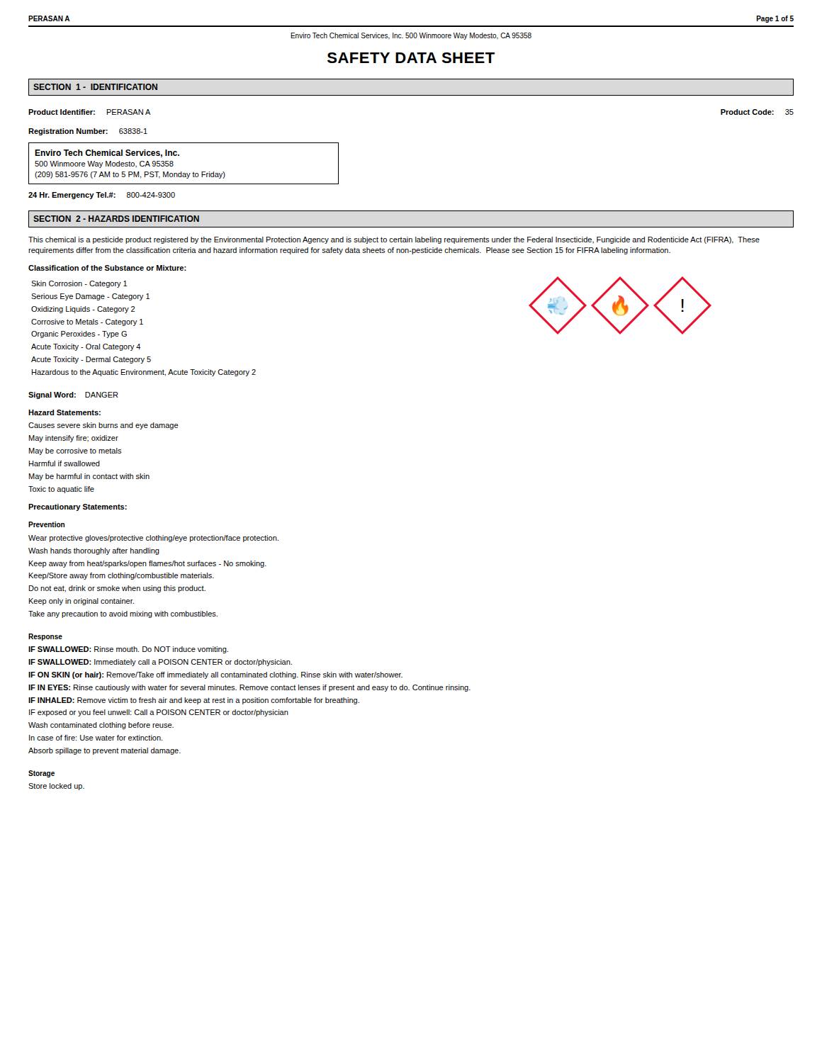PERASAN A Page 1 of 5
Enviro Tech Chemical Services, Inc. 500 Winmoore Way Modesto, CA 95358
SAFETY DATA SHEET
SECTION 1 - IDENTIFICATION
Product Identifier: PERASAN A
Product Code: 35
Registration Number: 63838-1
Enviro Tech Chemical Services, Inc.
500 Winmoore Way Modesto, CA 95358
(209) 581-9576 (7 AM to 5 PM, PST, Monday to Friday)
24 Hr. Emergency Tel.#: 800-424-9300
SECTION 2 - HAZARDS IDENTIFICATION
This chemical is a pesticide product registered by the Environmental Protection Agency and is subject to certain labeling requirements under the Federal Insecticide, Fungicide and Rodenticide Act (FIFRA), These requirements differ from the classification criteria and hazard information required for safety data sheets of non-pesticide chemicals. Please see Section 15 for FIFRA labeling information.
Classification of the Substance or Mixture:
Skin Corrosion - Category 1
Serious Eye Damage - Category 1
Oxidizing Liquids - Category 2
Corrosive to Metals - Category 1
Organic Peroxides - Type G
Acute Toxicity - Oral Category 4
Acute Toxicity - Dermal Category 5
Hazardous to the Aquatic Environment, Acute Toxicity Category 2
💨
🔥
!
Signal Word: DANGER
Hazard Statements:
Causes severe skin burns and eye damage
May intensify fire; oxidizer
May be corrosive to metals
Harmful if swallowed
May be harmful in contact with skin
Toxic to aquatic life
Precautionary Statements:
Prevention
Wear protective gloves/protective clothing/eye protection/face protection.
Wash hands thoroughly after handling
Keep away from heat/sparks/open flames/hot surfaces - No smoking.
Keep/Store away from clothing/combustible materials.
Do not eat, drink or smoke when using this product.
Keep only in original container.
Take any precaution to avoid mixing with combustibles.
Response
IF SWALLOWED: Rinse mouth. Do NOT induce vomiting.
IF SWALLOWED: Immediately call a POISON CENTER or doctor/physician.
IF ON SKIN (or hair): Remove/Take off immediately all contaminated clothing. Rinse skin with water/shower.
IF IN EYES: Rinse cautiously with water for several minutes. Remove contact lenses if present and easy to do. Continue rinsing.
IF INHALED: Remove victim to fresh air and keep at rest in a position comfortable for breathing.
IF exposed or you feel unwell: Call a POISON CENTER or doctor/physician
Wash contaminated clothing before reuse.
In case of fire: Use water for extinction.
Absorb spillage to prevent material damage.
Storage
Store locked up.